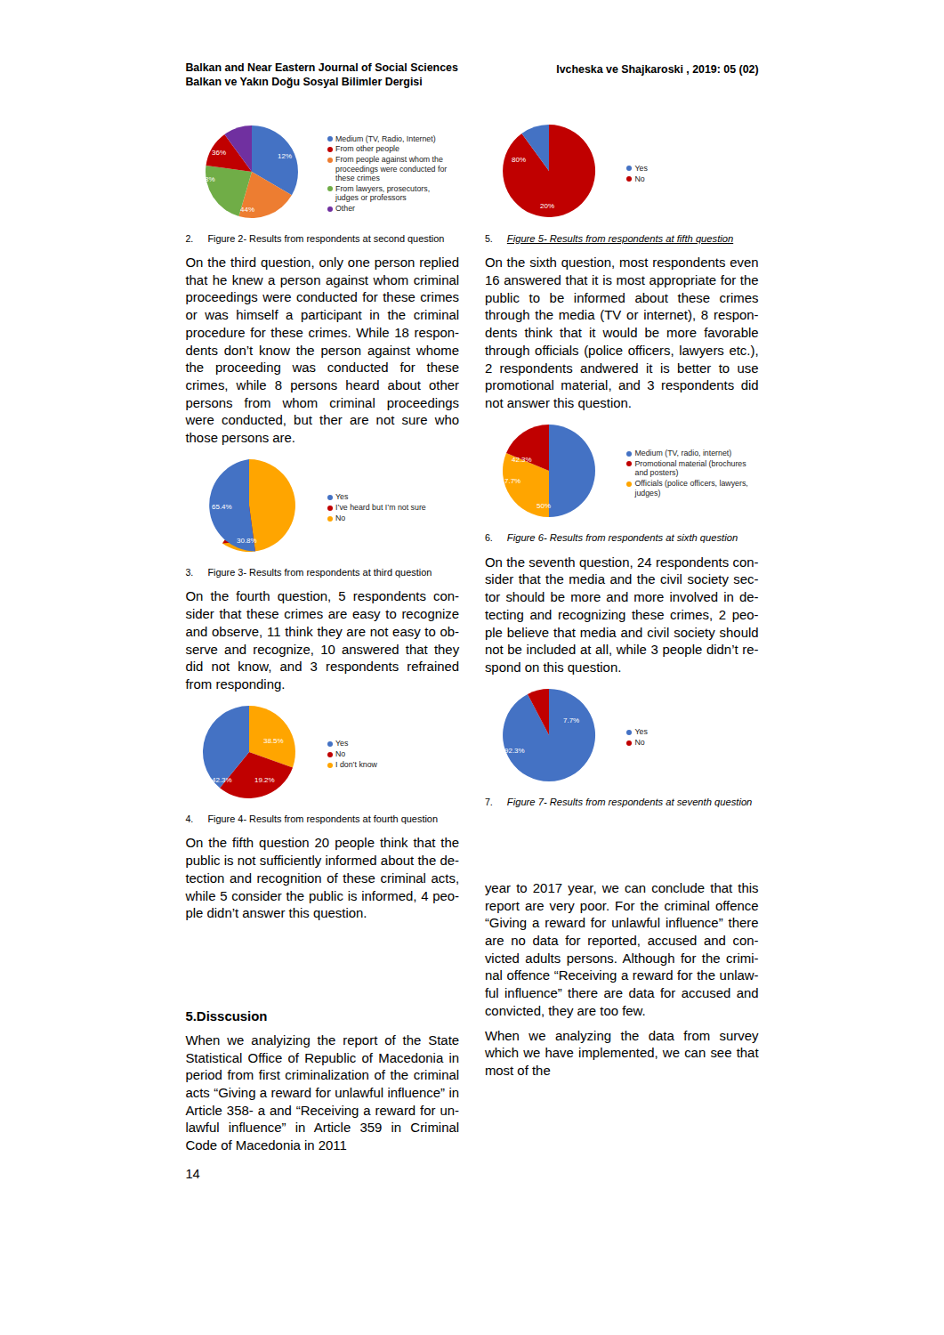Balkan and Near Eastern Journal of Social Sciences
Balkan ve Yakın Doğu Sosyal Bilimler Dergisi
Ivcheska ve Shajkaroski , 2019: 05 (02)
44% 36% 12% 8%
Medium (TV, Radio, Internet)
From other people
From people against whom the proceedings were conducted for these crimes
From lawyers, prosecutors, judges or professors
Other
2. Figure 2- Results from respondents at second question
On the third question, only one person replied that he knew a person against whom criminal proceedings were conducted for these crimes or was himself a participant in the criminal procedure for these crimes. While 18 respondents don’t know the person against whome the proceeding was conducted for these crimes, while 8 persons heard about other persons from whom criminal proceedings were conducted, but ther are not sure who those persons are.
65.4% 30.8%
Yes
I’ve heard but I’m not sure
No
3. Figure 3- Results from respondents at third question
On the fourth question, 5 respondents consider that these crimes are easy to recognize and observe, 11 think they are not easy to observe and recognize, 10 answered that they did not know, and 3 respondents refrained from responding.
38.5% 42.3% 19.2%
Yes
No
I don’t know
4. Figure 4- Results from respondents at fourth question
On the fifth question 20 people think that the public is not sufficiently informed about the detection and recognition of these criminal acts, while 5 consider the public is informed, 4 people didn’t answer this question.
5.Disscusion
When we analyizing the report of the State Statistical Office of Republic of Macedonia in period from first criminalization of the criminal acts “Giving a reward for unlawful influence” in Article 358- a and “Receiving a reward for unlawful influence” in Article 359 in Criminal Code of Macedonia in 2011
80% 20%
Yes
No
5. Figure 5- Results from respondents at fifth question
On the sixth question, most respondents even 16 answered that it is most appropriate for the public to be informed about these crimes through the media (TV or internet), 8 respondents think that it would be more favorable through officials (police officers, lawyers etc.), 2 respondents andwered it is better to use promotional material, and 3 respondents did not answer this question.
42.3% 7.7% 50%
Medium (TV, radio, internet)
Promotional material (brochures and posters)
Officials (police officers, lawyers, judges)
6. Figure 6- Results from respondents at sixth question
On the seventh question, 24 respondents consider that the media and the civil society sector should be more and more involved in detecting and recognizing these crimes, 2 people believe that media and civil society should not be included at all, while 3 people didn’t respond on this question.
92.3% 7.7%
Yes
No
7. Figure 7- Results from respondents at seventh question
year to 2017 year, we can conclude that this report are very poor. For the criminal offence “Giving a reward for unlawful influence” there are no data for reported, accused and convicted adults persons. Although for the criminal offence “Receiving a reward for the unlawful influence” there are data for accused and convicted, they are too few.
When we analyzing the data from survey which we have implemented, we can see that most of the
14